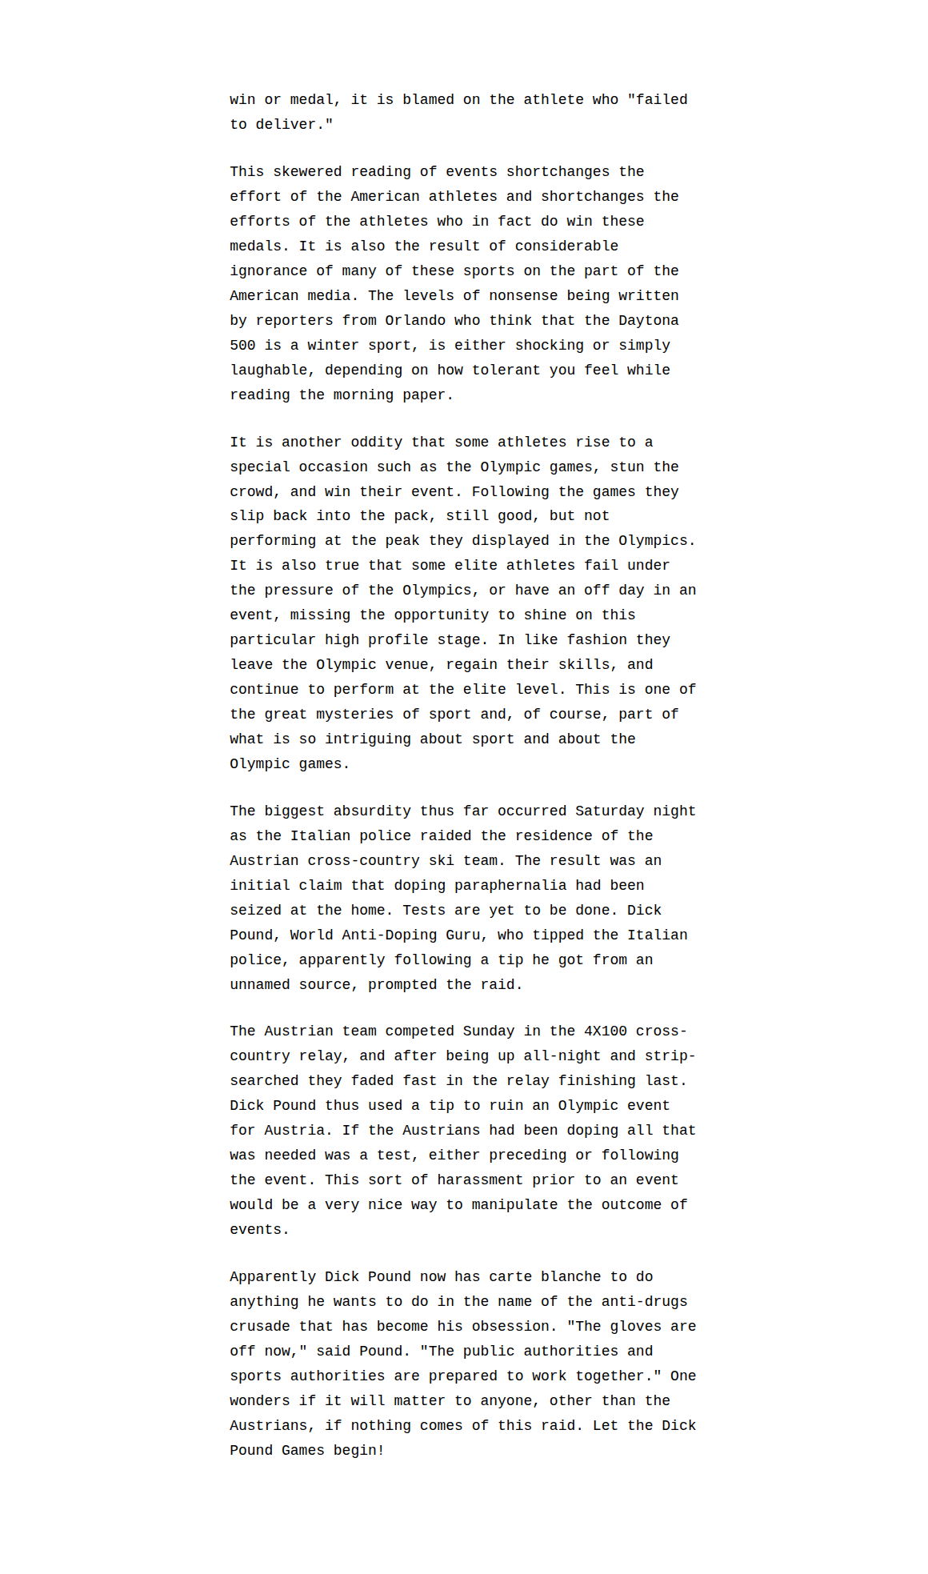win or medal, it is blamed on the athlete who "failed to deliver."
This skewered reading of events shortchanges the effort of the American athletes and shortchanges the efforts of the athletes who in fact do win these medals. It is also the result of considerable ignorance of many of these sports on the part of the American media. The levels of nonsense being written by reporters from Orlando who think that the Daytona 500 is a winter sport, is either shocking or simply laughable, depending on how tolerant you feel while reading the morning paper.
It is another oddity that some athletes rise to a special occasion such as the Olympic games, stun the crowd, and win their event. Following the games they slip back into the pack, still good, but not performing at the peak they displayed in the Olympics. It is also true that some elite athletes fail under the pressure of the Olympics, or have an off day in an event, missing the opportunity to shine on this particular high profile stage. In like fashion they leave the Olympic venue, regain their skills, and continue to perform at the elite level. This is one of the great mysteries of sport and, of course, part of what is so intriguing about sport and about the Olympic games.
The biggest absurdity thus far occurred Saturday night as the Italian police raided the residence of the Austrian cross-country ski team. The result was an initial claim that doping paraphernalia had been seized at the home. Tests are yet to be done. Dick Pound, World Anti-Doping Guru, who tipped the Italian police, apparently following a tip he got from an unnamed source, prompted the raid.
The Austrian team competed Sunday in the 4X100 cross-country relay, and after being up all-night and strip-searched they faded fast in the relay finishing last. Dick Pound thus used a tip to ruin an Olympic event for Austria. If the Austrians had been doping all that was needed was a test, either preceding or following the event. This sort of harassment prior to an event would be a very nice way to manipulate the outcome of events.
Apparently Dick Pound now has carte blanche to do anything he wants to do in the name of the anti-drugs crusade that has become his obsession. "The gloves are off now," said Pound. "The public authorities and sports authorities are prepared to work together." One wonders if it will matter to anyone, other than the Austrians, if nothing comes of this raid. Let the Dick Pound Games begin!